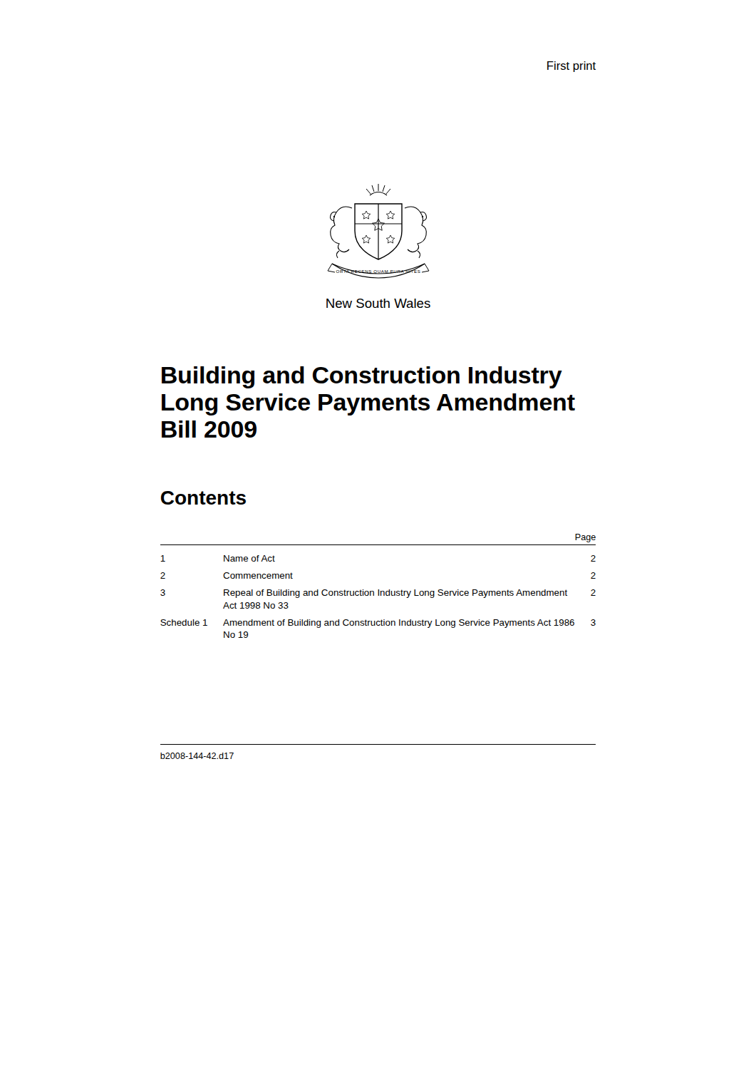First print
ORTA RECENS QUAM PURA NITES
New South Wales
Building and Construction Industry Long Service Payments Amendment Bill 2009
Contents
Page
| 1 | Name of Act | 2 |
| 2 | Commencement | 2 |
| 3 | Repeal of Building and Construction Industry Long Service Payments Amendment Act 1998 No 33 | 2 |
| Schedule 1 | Amendment of Building and Construction Industry Long Service Payments Act 1986 No 19 | 3 |
b2008-144-42.d17